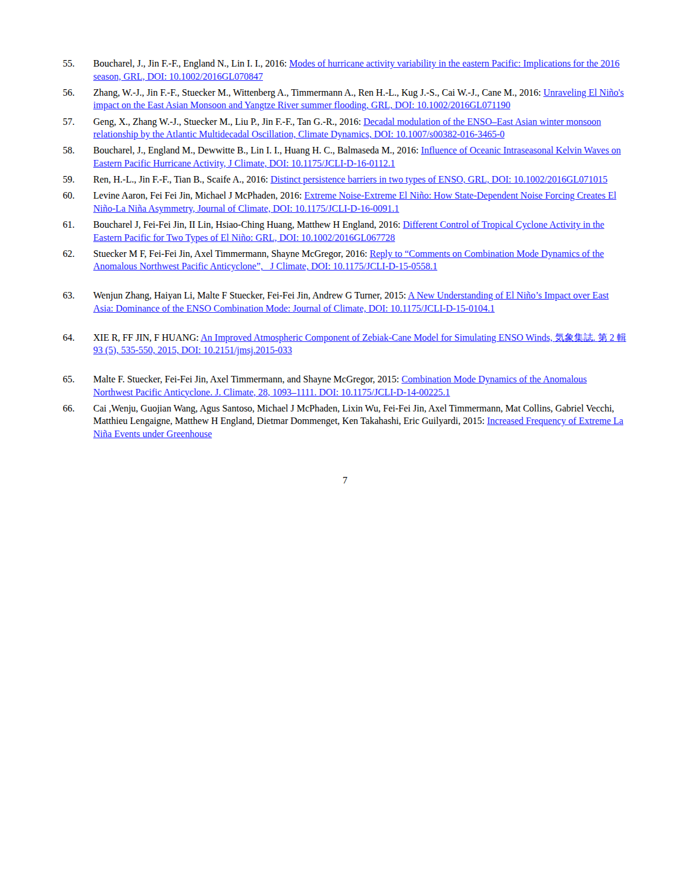55. Boucharel, J., Jin F.-F., England N., Lin I. I., 2016: Modes of hurricane activity variability in the eastern Pacific: Implications for the 2016 season, GRL, DOI: 10.1002/2016GL070847
56. Zhang, W.-J., Jin F.-F., Stuecker M., Wittenberg A., Timmermann A., Ren H.-L., Kug J.-S., Cai W.-J., Cane M., 2016: Unraveling El Niño's impact on the East Asian Monsoon and Yangtze River summer flooding, GRL, DOI: 10.1002/2016GL071190
57. Geng, X., Zhang W.-J., Stuecker M., Liu P., Jin F.-F., Tan G.-R., 2016: Decadal modulation of the ENSO–East Asian winter monsoon relationship by the Atlantic Multidecadal Oscillation, Climate Dynamics, DOI: 10.1007/s00382-016-3465-0
58. Boucharel, J., England M., Dewwitte B., Lin I. I., Huang H. C., Balmaseda M., 2016: Influence of Oceanic Intraseasonal Kelvin Waves on Eastern Pacific Hurricane Activity, J Climate, DOI: 10.1175/JCLI-D-16-0112.1
59. Ren, H.-L., Jin F.-F., Tian B., Scaife A., 2016: Distinct persistence barriers in two types of ENSO, GRL, DOI: 10.1002/2016GL071015
60. Levine Aaron, Fei Fei Jin, Michael J McPhaden, 2016: Extreme Noise-Extreme El Niño: How State-Dependent Noise Forcing Creates El Niño-La Niña Asymmetry, Journal of Climate, DOI: 10.1175/JCLI-D-16-0091.1
61. Boucharel J, Fei-Fei Jin, II Lin, Hsiao-Ching Huang, Matthew H England, 2016: Different Control of Tropical Cyclone Activity in the Eastern Pacific for Two Types of El Niño: GRL, DOI: 10.1002/2016GL067728
62. Stuecker M F, Fei-Fei Jin, Axel Timmermann, Shayne McGregor, 2016: Reply to “Comments on Combination Mode Dynamics of the Anomalous Northwest Pacific Anticyclone”, J Climate, DOI: 10.1175/JCLI-D-15-0558.1
63. Wenjun Zhang, Haiyan Li, Malte F Stuecker, Fei-Fei Jin, Andrew G Turner, 2015: A New Understanding of El Niño’s Impact over East Asia: Dominance of the ENSO Combination Mode: Journal of Climate, DOI: 10.1175/JCLI-D-15-0104.1
64. XIE R, FF JIN, F HUANG: An Improved Atmospheric Component of Zebiak-Cane Model for Simulating ENSO Winds, 気象集誌. 第 2 輯 93 (5), 535-550, 2015, DOI: 10.2151/jmsj.2015-033
65. Malte F. Stuecker, Fei-Fei Jin, Axel Timmermann, and Shayne McGregor, 2015: Combination Mode Dynamics of the Anomalous Northwest Pacific Anticyclone. J. Climate, 28, 1093–1111. DOI: 10.1175/JCLI-D-14-00225.1
66. Cai ,Wenju, Guojian Wang, Agus Santoso, Michael J McPhaden, Lixin Wu, Fei-Fei Jin, Axel Timmermann, Mat Collins, Gabriel Vecchi, Matthieu Lengaigne, Matthew H England, Dietmar Dommenget, Ken Takahashi, Eric Guilyardi, 2015: Increased Frequency of Extreme La Niña Events under Greenhouse
7